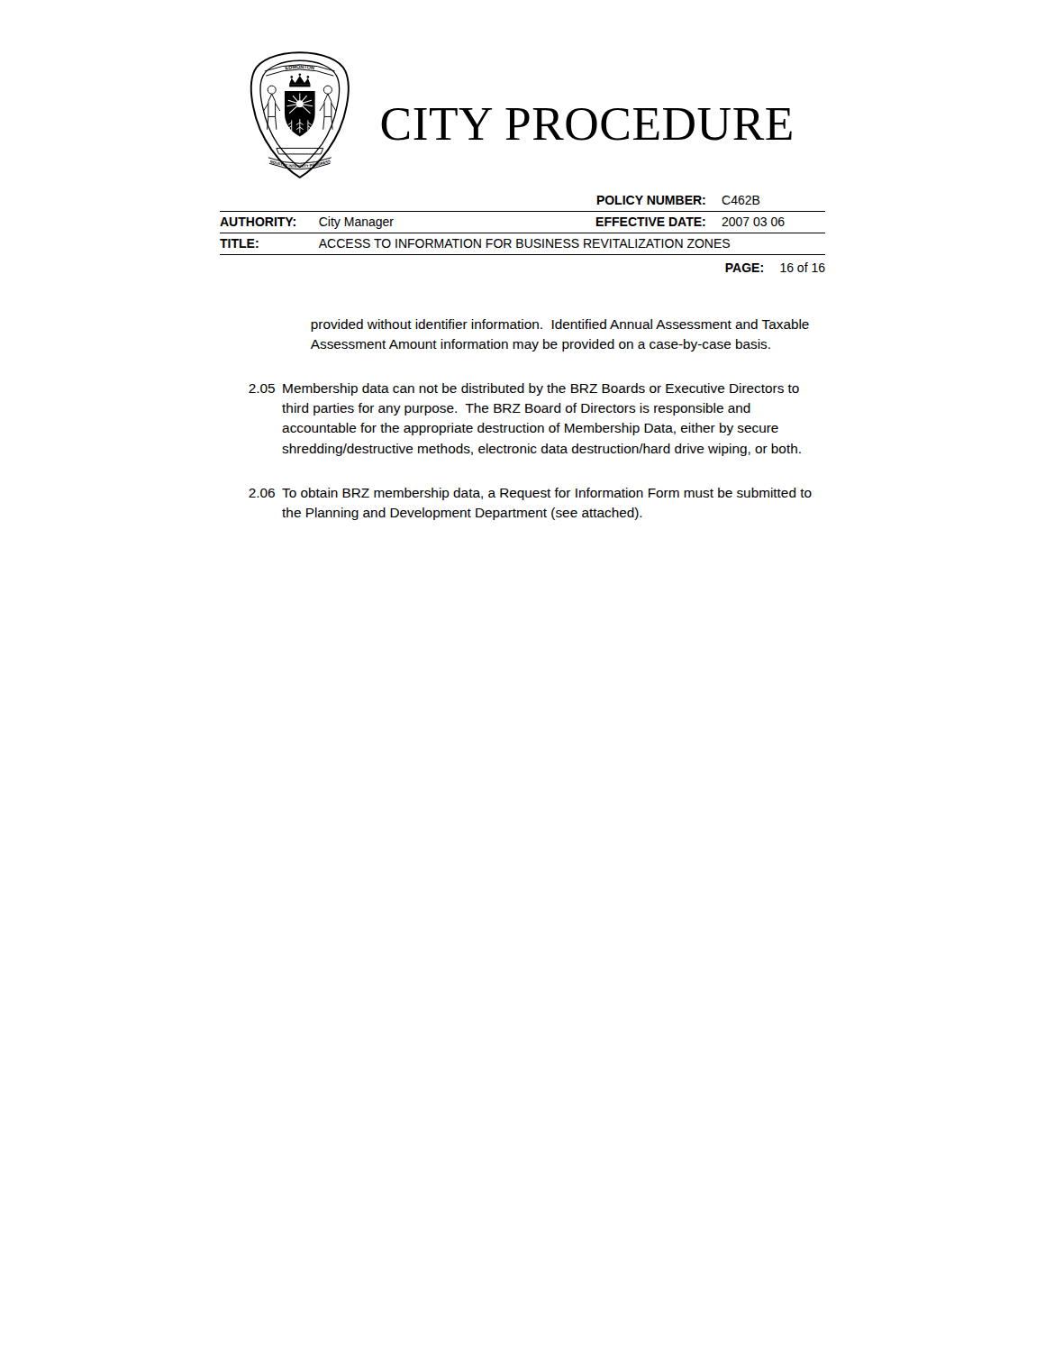EDMONTON INDUSTRY INTEGRITY PROGRESS
CITY PROCEDURE
| | | POLICY NUMBER: | C462B |
| AUTHORITY: | City Manager | EFFECTIVE DATE: | 2007 03 06 |
| TITLE: | ACCESS TO INFORMATION FOR BUSINESS REVITALIZATION ZONES |
PAGE: 16 of 16
provided without identifier information. Identified Annual Assessment and Taxable Assessment Amount information may be provided on a case-by-case basis.
2.05
Membership data can not be distributed by the BRZ Boards or Executive Directors to third parties for any purpose. The BRZ Board of Directors is responsible and accountable for the appropriate destruction of Membership Data, either by secure shredding/destructive methods, electronic data destruction/hard drive wiping, or both.
2.06
To obtain BRZ membership data, a Request for Information Form must be submitted to the Planning and Development Department (see attached).